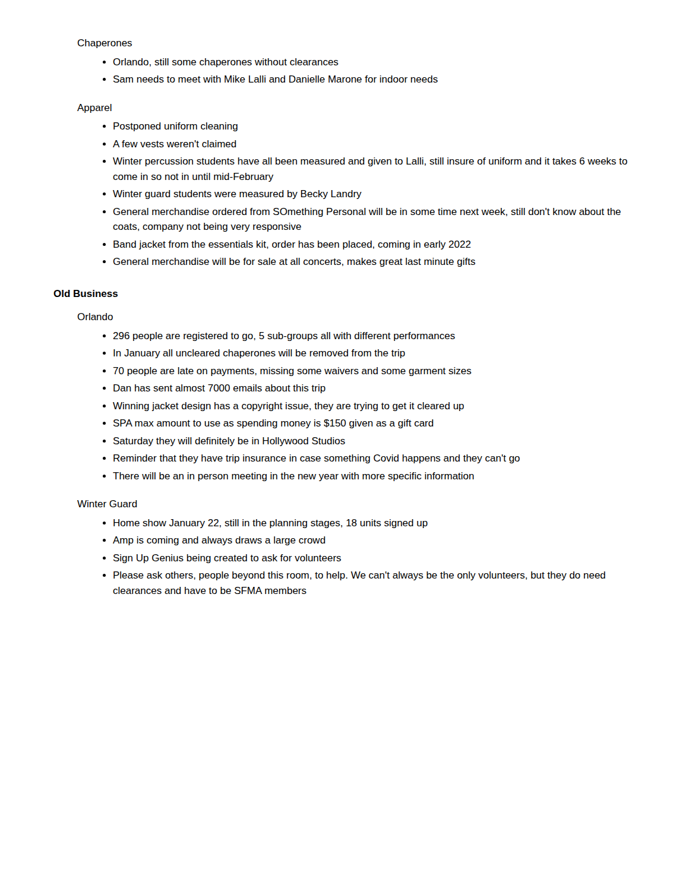Chaperones
Orlando, still some chaperones without clearances
Sam needs to meet with Mike Lalli and Danielle Marone for indoor needs
Apparel
Postponed uniform cleaning
A few vests weren't claimed
Winter percussion students have all been measured and given to Lalli, still insure of uniform and it takes 6 weeks to come in so not in until mid-February
Winter guard students were measured by Becky Landry
General merchandise ordered from SOmething Personal will be in some time next week, still don't know about the coats, company not being very responsive
Band jacket from the essentials kit, order has been placed, coming in early 2022
General merchandise will be for sale at all concerts, makes great last minute gifts
Old Business
Orlando
296 people are registered to go, 5 sub-groups all with different performances
In January all uncleared chaperones will be removed from the trip
70 people are late on payments, missing some waivers and some garment sizes
Dan has sent almost 7000 emails about this trip
Winning jacket design has a copyright issue, they are trying to get it cleared up
SPA max amount to use as spending money is $150 given as a gift card
Saturday they will definitely be in Hollywood Studios
Reminder that they have trip insurance in case something Covid happens and they can't go
There will be an in person meeting in the new year with more specific information
Winter Guard
Home show January 22, still in the planning stages, 18 units signed up
Amp is coming and always draws a large crowd
Sign Up Genius being created to ask for volunteers
Please ask others, people beyond this room, to help. We can't always be the only volunteers, but they do need clearances and have to be SFMA members